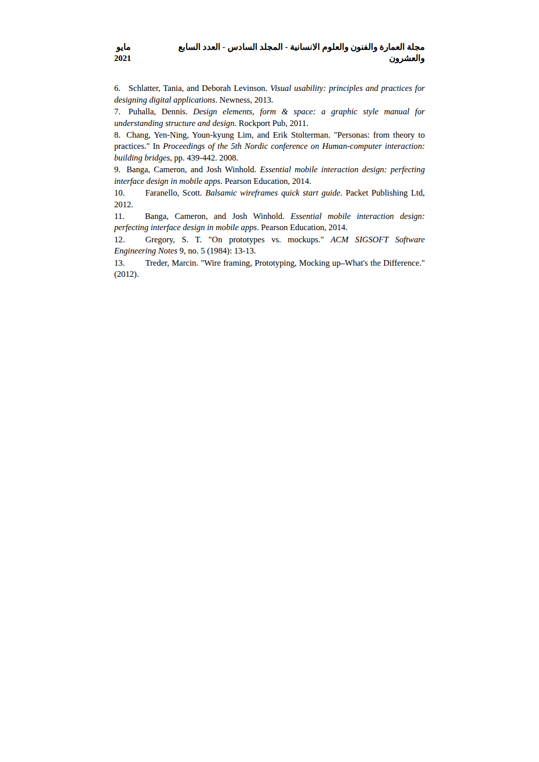مايو 2021 مجلة العمارة والفنون والعلوم الانسانية - المجلد السادس - العدد السابع والعشرون
6. Schlatter, Tania, and Deborah Levinson. Visual usability: principles and practices for designing digital applications. Newness, 2013.
7. Puhalla, Dennis. Design elements, form & space: a graphic style manual for understanding structure and design. Rockport Pub, 2011.
8. Chang, Yen-Ning, Youn-kyung Lim, and Erik Stolterman. "Personas: from theory to practices." In Proceedings of the 5th Nordic conference on Human-computer interaction: building bridges, pp. 439-442. 2008.
9. Banga, Cameron, and Josh Winhold. Essential mobile interaction design: perfecting interface design in mobile apps. Pearson Education, 2014.
10. Faranello, Scott. Balsamic wireframes quick start guide. Packet Publishing Ltd, 2012.
11. Banga, Cameron, and Josh Winhold. Essential mobile interaction design: perfecting interface design in mobile apps. Pearson Education, 2014.
12. Gregory, S. T. "On prototypes vs. mockups." ACM SIGSOFT Software Engineering Notes 9, no. 5 (1984): 13-13.
13. Treder, Marcin. "Wire framing, Prototyping, Mocking up–What's the Difference." (2012).